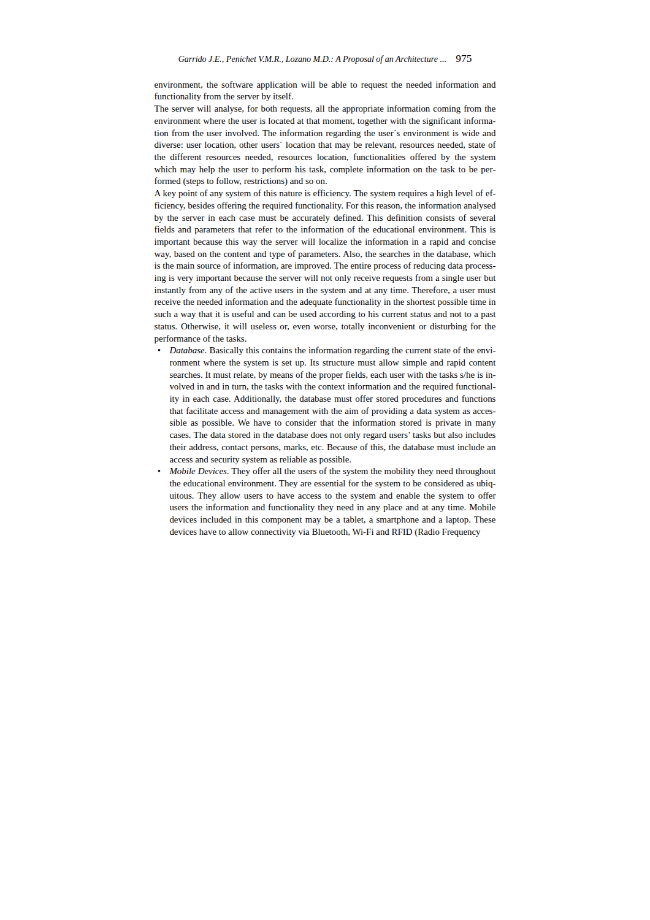Garrido J.E., Penichet V.M.R., Lozano M.D.: A Proposal of an Architecture ... 975
environment, the software application will be able to request the needed information and functionality from the server by itself.
The server will analyse, for both requests, all the appropriate information coming from the environment where the user is located at that moment, together with the significant information from the user involved. The information regarding the user´s environment is wide and diverse: user location, other users´ location that may be relevant, resources needed, state of the different resources needed, resources location, functionalities offered by the system which may help the user to perform his task, complete information on the task to be performed (steps to follow, restrictions) and so on.
A key point of any system of this nature is efficiency. The system requires a high level of efficiency, besides offering the required functionality. For this reason, the information analysed by the server in each case must be accurately defined. This definition consists of several fields and parameters that refer to the information of the educational environment. This is important because this way the server will localize the information in a rapid and concise way, based on the content and type of parameters. Also, the searches in the database, which is the main source of information, are improved. The entire process of reducing data processing is very important because the server will not only receive requests from a single user but instantly from any of the active users in the system and at any time. Therefore, a user must receive the needed information and the adequate functionality in the shortest possible time in such a way that it is useful and can be used according to his current status and not to a past status. Otherwise, it will useless or, even worse, totally inconvenient or disturbing for the performance of the tasks.
Database. Basically this contains the information regarding the current state of the environment where the system is set up. Its structure must allow simple and rapid content searches. It must relate, by means of the proper fields, each user with the tasks s/he is involved in and in turn, the tasks with the context information and the required functionality in each case. Additionally, the database must offer stored procedures and functions that facilitate access and management with the aim of providing a data system as accessible as possible. We have to consider that the information stored is private in many cases. The data stored in the database does not only regard users’ tasks but also includes their address, contact persons, marks, etc. Because of this, the database must include an access and security system as reliable as possible.
Mobile Devices. They offer all the users of the system the mobility they need throughout the educational environment. They are essential for the system to be considered as ubiquitous. They allow users to have access to the system and enable the system to offer users the information and functionality they need in any place and at any time. Mobile devices included in this component may be a tablet, a smartphone and a laptop. These devices have to allow connectivity via Bluetooth, Wi-Fi and RFID (Radio Frequency